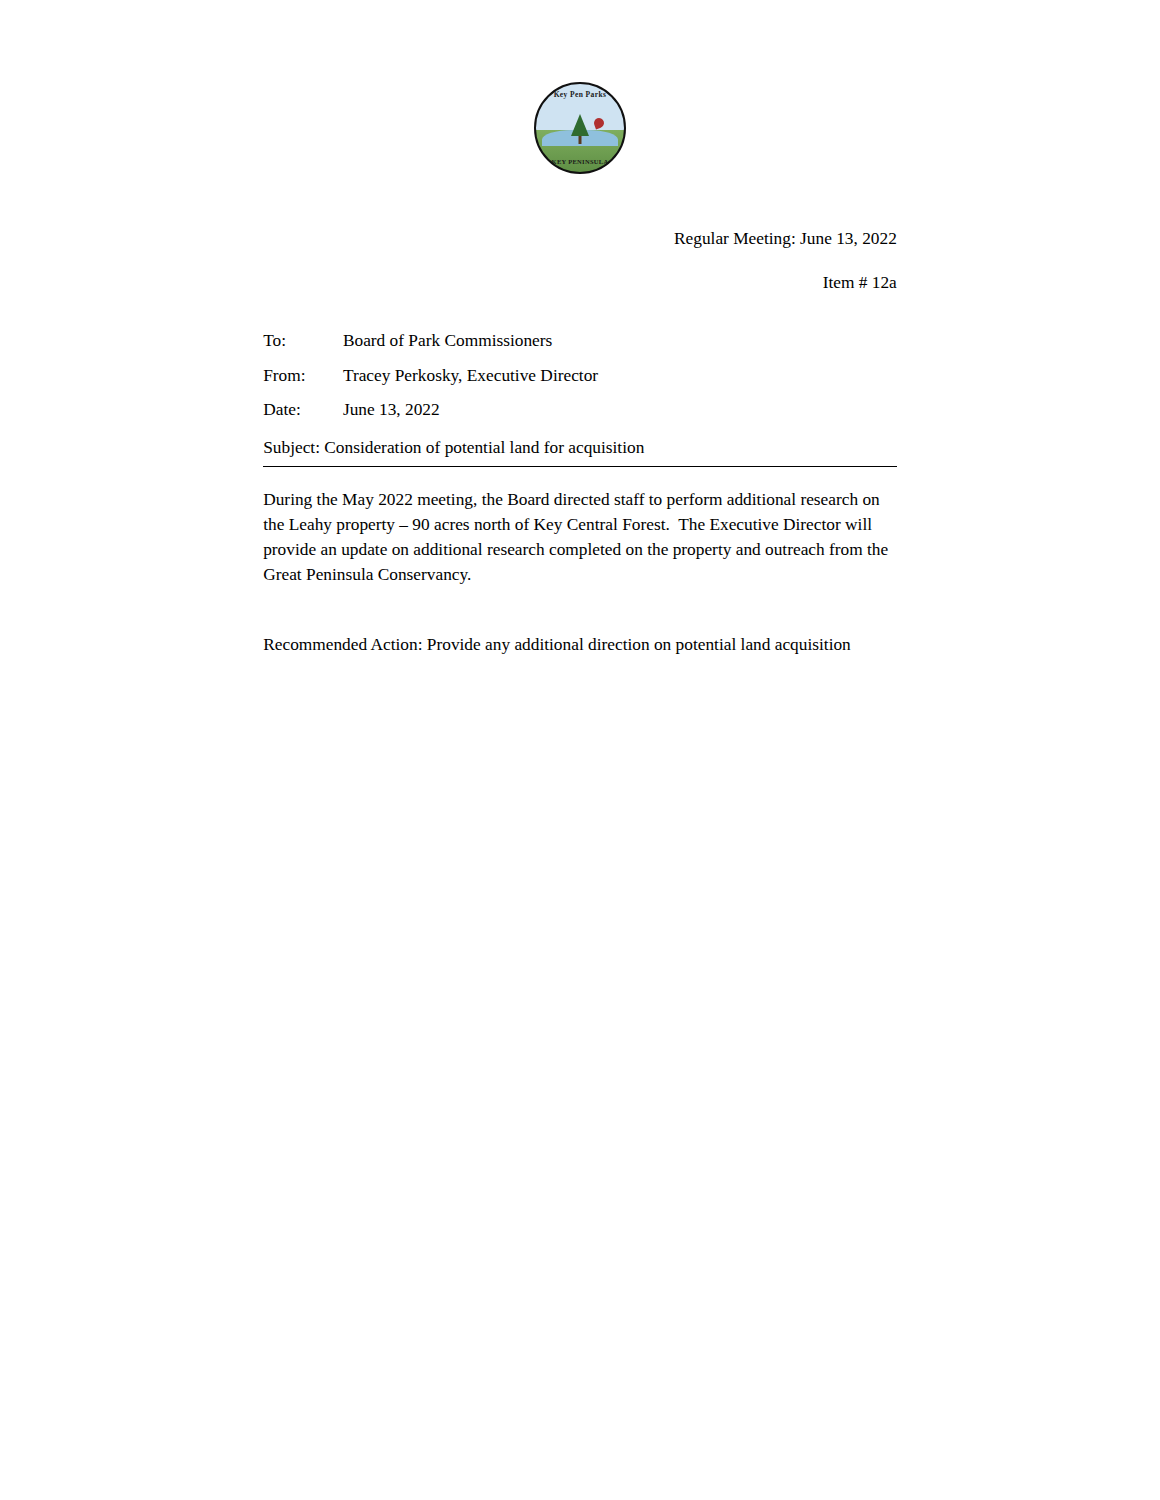Key Pen Parks
KEY PENINSULA
Regular Meeting: June 13, 2022
Item # 12a
| To: | Board of Park Commissioners |
| From: | Tracey Perkosky, Executive Director |
| Date: | June 13, 2022 |
Subject: Consideration of potential land for acquisition
During the May 2022 meeting, the Board directed staff to perform additional research on the Leahy property – 90 acres north of Key Central Forest. The Executive Director will provide an update on additional research completed on the property and outreach from the Great Peninsula Conservancy.
Recommended Action: Provide any additional direction on potential land acquisition